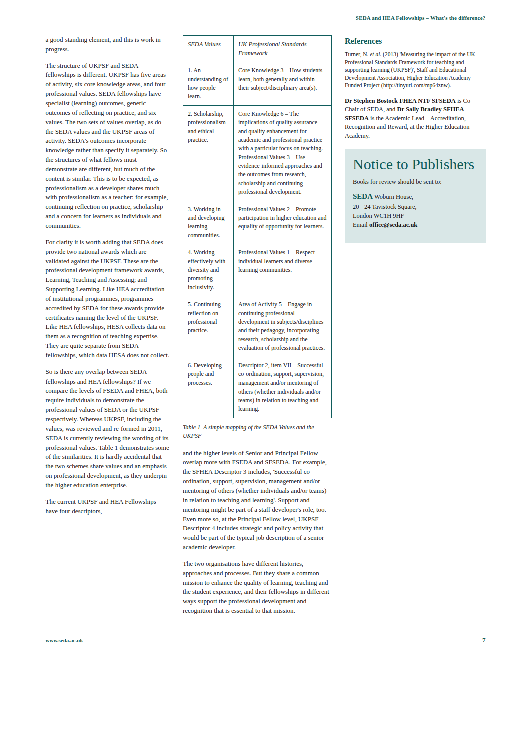SEDA and HEA Fellowships – What's the difference?
a good-standing element, and this is work in progress.
The structure of UKPSF and SEDA fellowships is different. UKPSF has five areas of activity, six core knowledge areas, and four professional values. SEDA fellowships have specialist (learning) outcomes, generic outcomes of reflecting on practice, and six values. The two sets of values overlap, as do the SEDA values and the UKPSF areas of activity. SEDA's outcomes incorporate knowledge rather than specify it separately. So the structures of what fellows must demonstrate are different, but much of the content is similar. This is to be expected, as professionalism as a developer shares much with professionalism as a teacher: for example, continuing reflection on practice, scholarship and a concern for learners as individuals and communities.
For clarity it is worth adding that SEDA does provide two national awards which are validated against the UKPSF. These are the professional development framework awards, Learning, Teaching and Assessing; and Supporting Learning. Like HEA accreditation of institutional programmes, programmes accredited by SEDA for these awards provide certificates naming the level of the UKPSF. Like HEA fellowships, HESA collects data on them as a recognition of teaching expertise. They are quite separate from SEDA fellowships, which data HESA does not collect.
So is there any overlap between SEDA fellowships and HEA fellowships? If we compare the levels of FSEDA and FHEA, both require individuals to demonstrate the professional values of SEDA or the UKPSF respectively. Whereas UKPSF, including the values, was reviewed and re-formed in 2011, SEDA is currently reviewing the wording of its professional values. Table 1 demonstrates some of the similarities. It is hardly accidental that the two schemes share values and an emphasis on professional development, as they underpin the higher education enterprise.
The current UKPSF and HEA Fellowships have four descriptors,
| SEDA Values | UK Professional Standards Framework |
| --- | --- |
| 1. An understanding of how people learn. | Core Knowledge 3 – How students learn, both generally and within their subject/disciplinary area(s). |
| 2. Scholarship, professionalism and ethical practice. | Core Knowledge 6 – The implications of quality assurance and quality enhancement for academic and professional practice with a particular focus on teaching. Professional Values 3 – Use evidence-informed approaches and the outcomes from research, scholarship and continuing professional development. |
| 3. Working in and developing learning communities. | Professional Values 2 – Promote participation in higher education and equality of opportunity for learners. |
| 4. Working effectively with diversity and promoting inclusivity. | Professional Values 1 – Respect individual learners and diverse learning communities. |
| 5. Continuing reflection on professional practice. | Area of Activity 5 – Engage in continuing professional development in subjects/disciplines and their pedagogy, incorporating research, scholarship and the evaluation of professional practices. |
| 6. Developing people and processes. | Descriptor 2, item VII – Successful co-ordination, support, supervision, management and/or mentoring of others (whether individuals and/or teams) in relation to teaching and learning. |
Table 1 A simple mapping of the SEDA Values and the UKPSF
and the higher levels of Senior and Principal Fellow overlap more with FSEDA and SFSEDA. For example, the SFHEA Descriptor 3 includes, 'Successful co-ordination, support, supervision, management and/or mentoring of others (whether individuals and/or teams) in relation to teaching and learning'. Support and mentoring might be part of a staff developer's role, too. Even more so, at the Principal Fellow level, UKPSF Descriptor 4 includes strategic and policy activity that would be part of the typical job description of a senior academic developer.
The two organisations have different histories, approaches and processes. But they share a common mission to enhance the quality of learning, teaching and the student experience, and their fellowships in different ways support the professional development and recognition that is essential to that mission.
References
Turner, N. et al. (2013) 'Measuring the impact of the UK Professional Standards Framework for teaching and supporting learning (UKPSF)', Staff and Educational Development Association, Higher Education Academy Funded Project (http://tinyurl.com/mp64znw).
Dr Stephen Bostock FHEA NTF SFSEDA is Co-Chair of SEDA, and Dr Sally Bradley SFHEA SFSEDA is the Academic Lead – Accreditation, Recognition and Reward, at the Higher Education Academy.
Notice to Publishers
Books for review should be sent to:
SEDA Woburn House,
20 - 24 Tavistock Square,
London WC1H 9HF
Email office@seda.ac.uk
www.seda.ac.uk
7